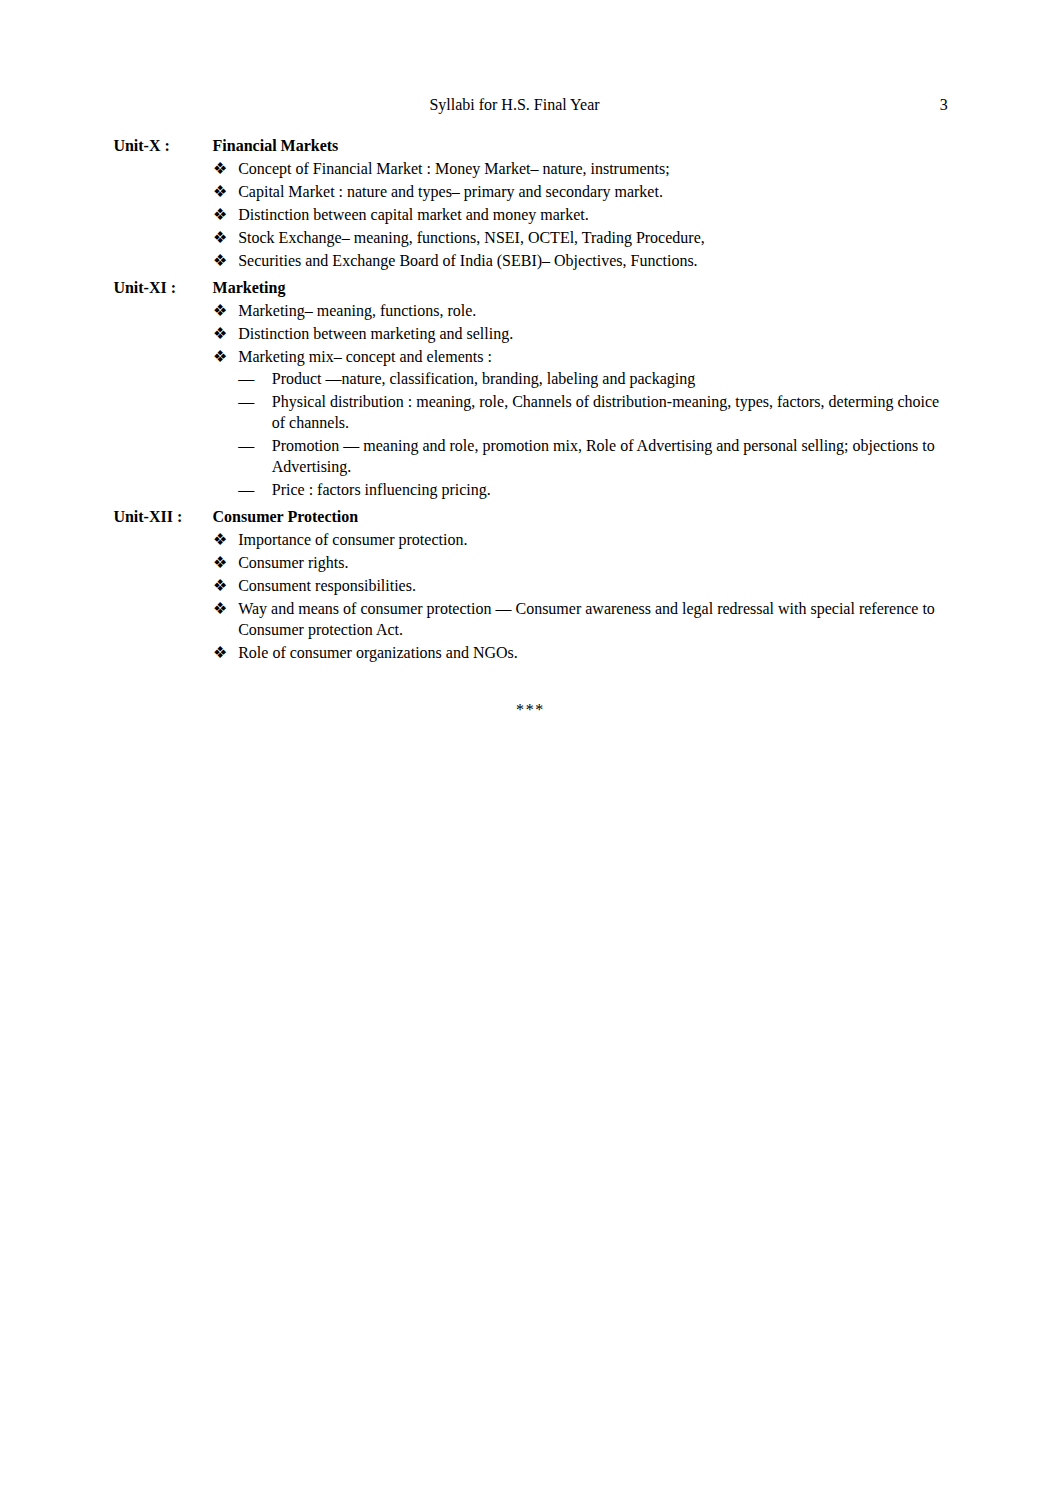Syllabi for H.S. Final Year
3
Unit-X : Financial Markets
Concept of Financial Market : Money Market– nature, instruments;
Capital Market : nature and types– primary and secondary market.
Distinction between capital market and money market.
Stock Exchange– meaning, functions, NSEI, OCTEl, Trading Procedure,
Securities and Exchange Board of India (SEBI)– Objectives, Functions.
Unit-XI : Marketing
Marketing– meaning, functions, role.
Distinction between marketing and selling.
Marketing mix– concept and elements :
Product —nature, classification, branding, labeling and packaging
Physical distribution : meaning, role, Channels of distribution-meaning, types, factors, determing choice of channels.
Promotion — meaning and role, promotion mix, Role of Advertising and personal selling; objections to Advertising.
Price : factors influencing pricing.
Unit-XII : Consumer Protection
Importance of consumer protection.
Consumer rights.
Consument responsibilities.
Way and means of consumer protection — Consumer awareness and legal redressal with special reference to Consumer protection Act.
Role of consumer organizations and NGOs.
***